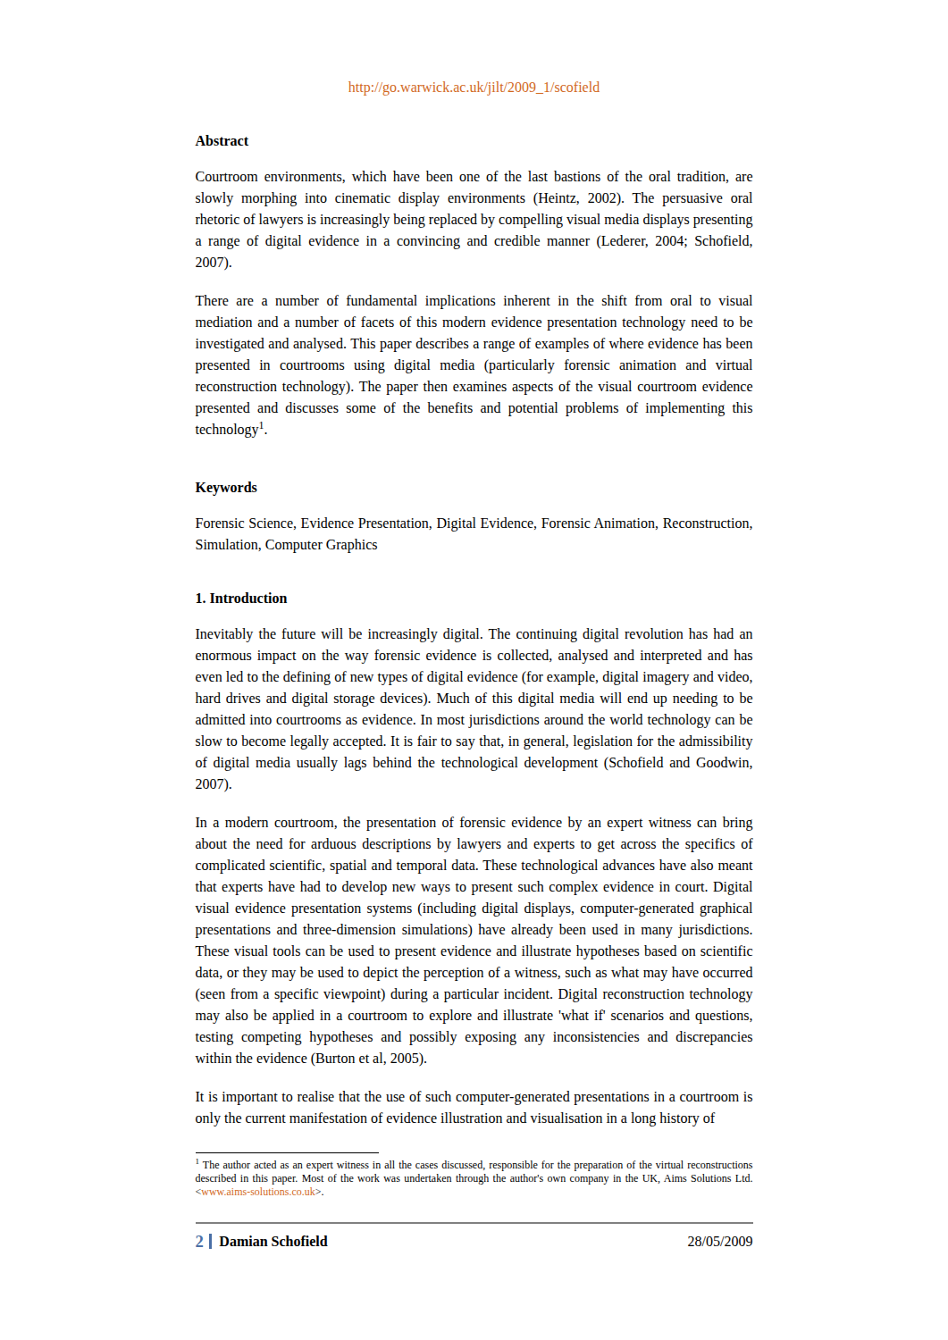http://go.warwick.ac.uk/jilt/2009_1/scofield
Abstract
Courtroom environments, which have been one of the last bastions of the oral tradition, are slowly morphing into cinematic display environments (Heintz, 2002). The persuasive oral rhetoric of lawyers is increasingly being replaced by compelling visual media displays presenting a range of digital evidence in a convincing and credible manner (Lederer, 2004; Schofield, 2007).
There are a number of fundamental implications inherent in the shift from oral to visual mediation and a number of facets of this modern evidence presentation technology need to be investigated and analysed. This paper describes a range of examples of where evidence has been presented in courtrooms using digital media (particularly forensic animation and virtual reconstruction technology). The paper then examines aspects of the visual courtroom evidence presented and discusses some of the benefits and potential problems of implementing this technology1.
Keywords
Forensic Science, Evidence Presentation, Digital Evidence, Forensic Animation, Reconstruction, Simulation, Computer Graphics
1. Introduction
Inevitably the future will be increasingly digital. The continuing digital revolution has had an enormous impact on the way forensic evidence is collected, analysed and interpreted and has even led to the defining of new types of digital evidence (for example, digital imagery and video, hard drives and digital storage devices). Much of this digital media will end up needing to be admitted into courtrooms as evidence. In most jurisdictions around the world technology can be slow to become legally accepted. It is fair to say that, in general, legislation for the admissibility of digital media usually lags behind the technological development (Schofield and Goodwin, 2007).
In a modern courtroom, the presentation of forensic evidence by an expert witness can bring about the need for arduous descriptions by lawyers and experts to get across the specifics of complicated scientific, spatial and temporal data. These technological advances have also meant that experts have had to develop new ways to present such complex evidence in court. Digital visual evidence presentation systems (including digital displays, computer-generated graphical presentations and three-dimension simulations) have already been used in many jurisdictions. These visual tools can be used to present evidence and illustrate hypotheses based on scientific data, or they may be used to depict the perception of a witness, such as what may have occurred (seen from a specific viewpoint) during a particular incident. Digital reconstruction technology may also be applied in a courtroom to explore and illustrate 'what if' scenarios and questions, testing competing hypotheses and possibly exposing any inconsistencies and discrepancies within the evidence (Burton et al, 2005).
It is important to realise that the use of such computer-generated presentations in a courtroom is only the current manifestation of evidence illustration and visualisation in a long history of
1 The author acted as an expert witness in all the cases discussed, responsible for the preparation of the virtual reconstructions described in this paper. Most of the work was undertaken through the author's own company in the UK, Aims Solutions Ltd. <www.aims-solutions.co.uk>.
2 Damian Schofield 28/05/2009